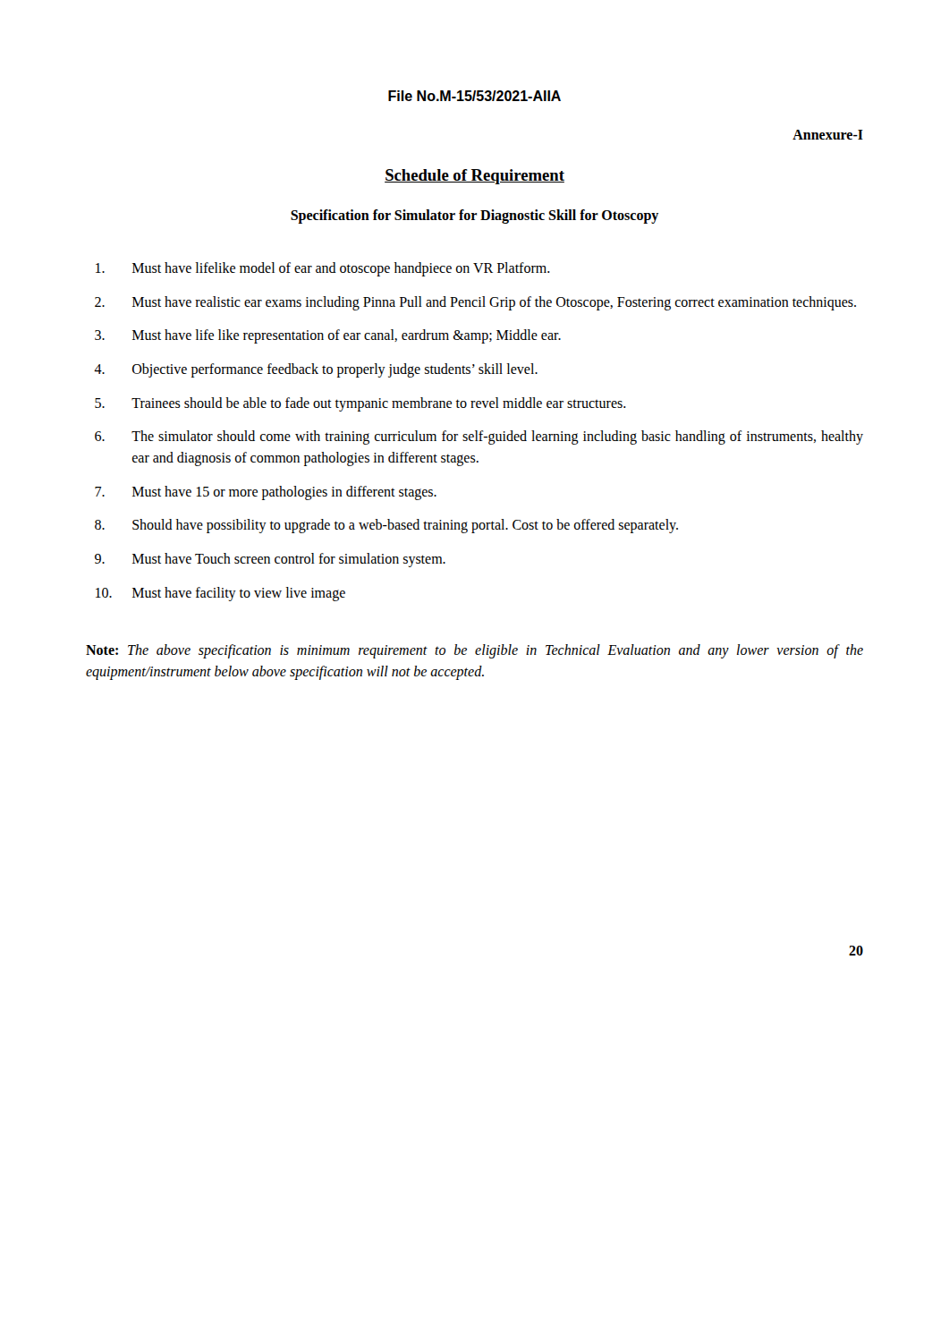File No.M-15/53/2021-AIIA
Annexure-I
Schedule of Requirement
Specification for Simulator for Diagnostic Skill for Otoscopy
Must have lifelike model of ear and otoscope handpiece on VR Platform.
Must have realistic ear exams including Pinna Pull and Pencil Grip of the Otoscope, Fostering correct examination techniques.
Must have life like representation of ear canal, eardrum &amp; Middle ear.
Objective performance feedback to properly judge students’ skill level.
Trainees should be able to fade out tympanic membrane to revel middle ear structures.
The simulator should come with training curriculum for self-guided learning including basic handling of instruments, healthy ear and diagnosis of common pathologies in different stages.
Must have 15 or more pathologies in different stages.
Should have possibility to upgrade to a web-based training portal. Cost to be offered separately.
Must have Touch screen control for simulation system.
Must have facility to view live image
Note: The above specification is minimum requirement to be eligible in Technical Evaluation and any lower version of the equipment/instrument below above specification will not be accepted.
20